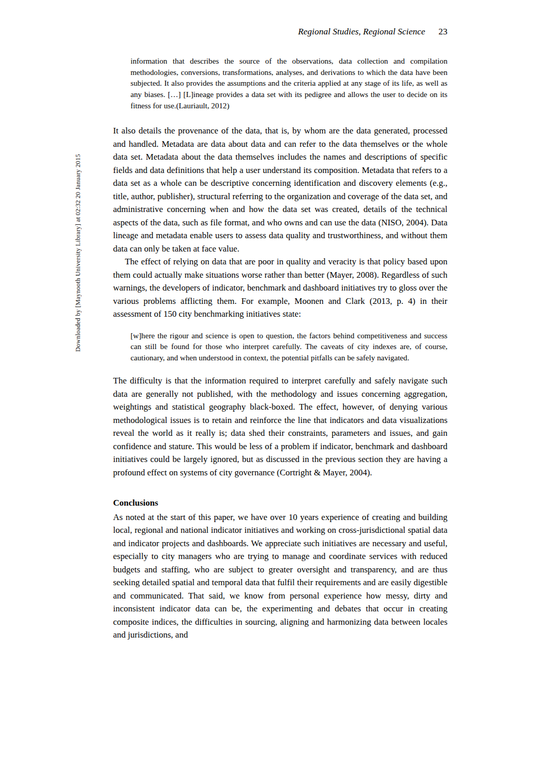Downloaded by [Maynooth University Library] at 02:32 20 January 2015
Regional Studies, Regional Science 23
information that describes the source of the observations, data collection and compilation methodologies, conversions, transformations, analyses, and derivations to which the data have been subjected. It also provides the assumptions and the criteria applied at any stage of its life, as well as any biases. […] [L]ineage provides a data set with its pedigree and allows the user to decide on its fitness for use.(Lauriault, 2012)
It also details the provenance of the data, that is, by whom are the data generated, processed and handled. Metadata are data about data and can refer to the data themselves or the whole data set. Metadata about the data themselves includes the names and descriptions of specific fields and data definitions that help a user understand its composition. Metadata that refers to a data set as a whole can be descriptive concerning identification and discovery elements (e.g., title, author, publisher), structural referring to the organization and coverage of the data set, and administrative concerning when and how the data set was created, details of the technical aspects of the data, such as file format, and who owns and can use the data (NISO, 2004). Data lineage and metadata enable users to assess data quality and trustworthiness, and without them data can only be taken at face value.
The effect of relying on data that are poor in quality and veracity is that policy based upon them could actually make situations worse rather than better (Mayer, 2008). Regardless of such warnings, the developers of indicator, benchmark and dashboard initiatives try to gloss over the various problems afflicting them. For example, Moonen and Clark (2013, p. 4) in their assessment of 150 city benchmarking initiatives state:
[w]here the rigour and science is open to question, the factors behind competitiveness and success can still be found for those who interpret carefully. The caveats of city indexes are, of course, cautionary, and when understood in context, the potential pitfalls can be safely navigated.
The difficulty is that the information required to interpret carefully and safely navigate such data are generally not published, with the methodology and issues concerning aggregation, weightings and statistical geography black-boxed. The effect, however, of denying various methodological issues is to retain and reinforce the line that indicators and data visualizations reveal the world as it really is; data shed their constraints, parameters and issues, and gain confidence and stature. This would be less of a problem if indicator, benchmark and dashboard initiatives could be largely ignored, but as discussed in the previous section they are having a profound effect on systems of city governance (Cortright & Mayer, 2004).
Conclusions
As noted at the start of this paper, we have over 10 years experience of creating and building local, regional and national indicator initiatives and working on cross-jurisdictional spatial data and indicator projects and dashboards. We appreciate such initiatives are necessary and useful, especially to city managers who are trying to manage and coordinate services with reduced budgets and staffing, who are subject to greater oversight and transparency, and are thus seeking detailed spatial and temporal data that fulfil their requirements and are easily digestible and communicated. That said, we know from personal experience how messy, dirty and inconsistent indicator data can be, the experimenting and debates that occur in creating composite indices, the difficulties in sourcing, aligning and harmonizing data between locales and jurisdictions, and